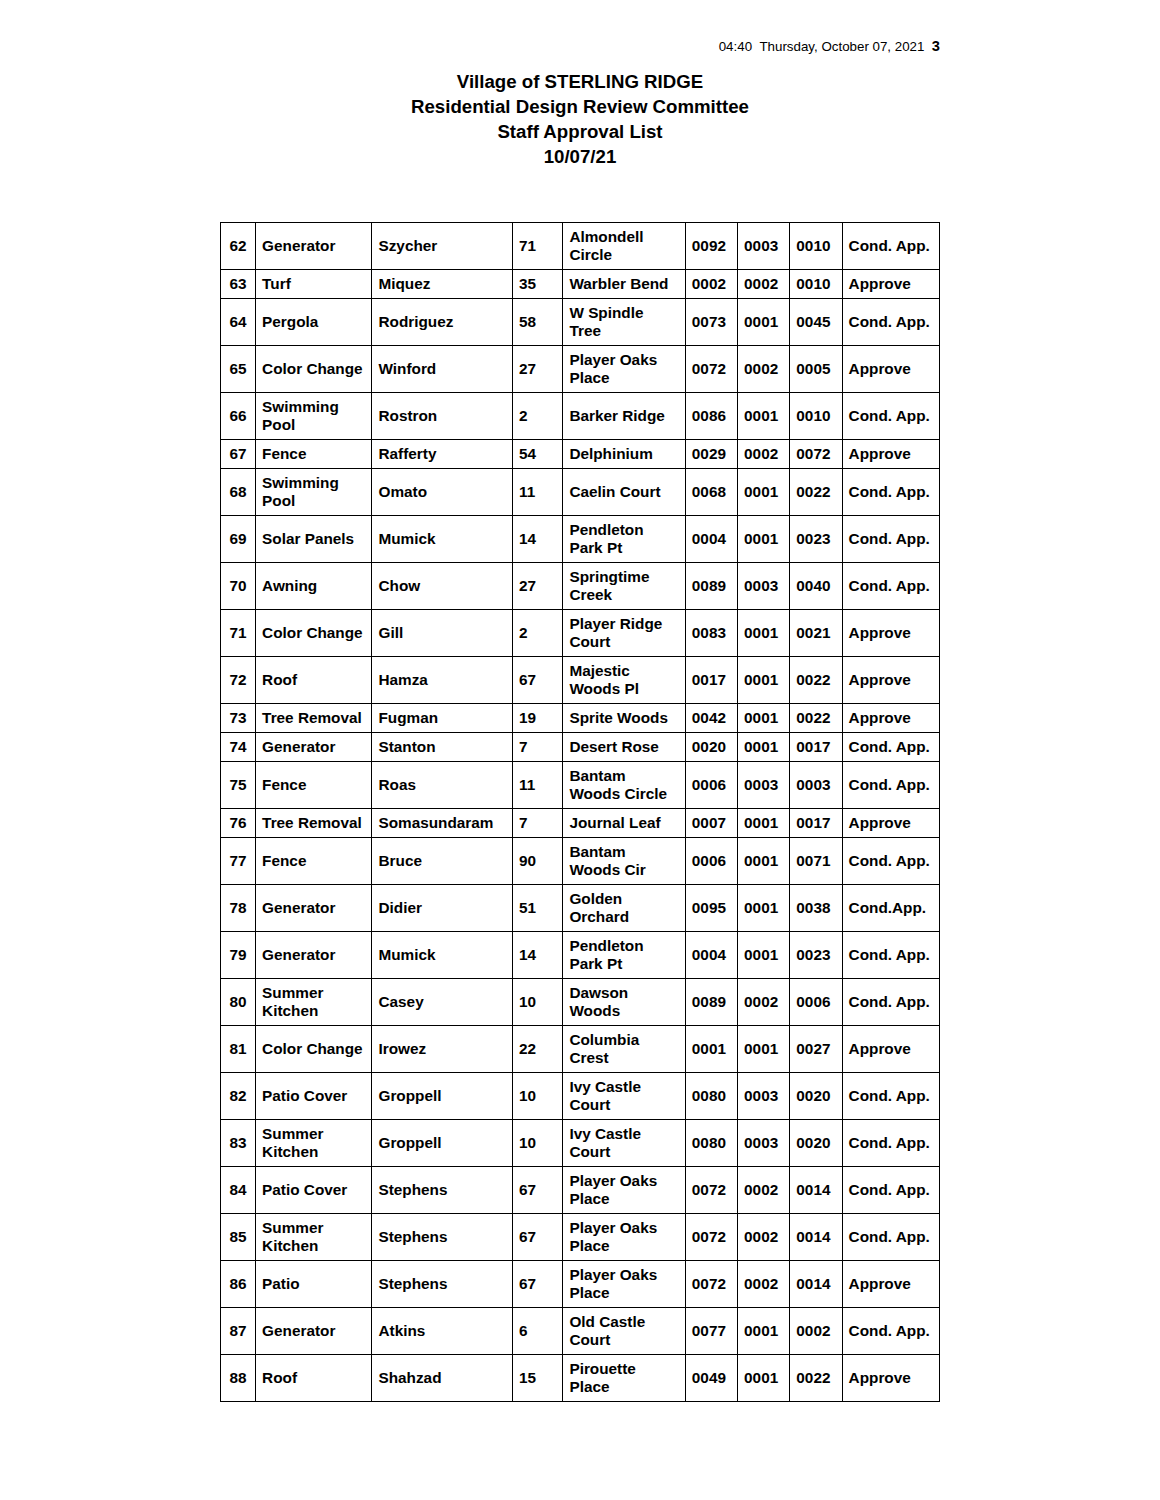04:40 Thursday, October 07, 2021 3
Village of STERLING RIDGE
Residential Design Review Committee
Staff Approval List
10/07/21
| 62 | Generator | Szycher | 71 | Almondell Circle | 0092 | 0003 | 0010 | Cond. App. |
| 63 | Turf | Miquez | 35 | Warbler Bend | 0002 | 0002 | 0010 | Approve |
| 64 | Pergola | Rodriguez | 58 | W Spindle Tree | 0073 | 0001 | 0045 | Cond. App. |
| 65 | Color Change | Winford | 27 | Player Oaks Place | 0072 | 0002 | 0005 | Approve |
| 66 | Swimming Pool | Rostron | 2 | Barker Ridge | 0086 | 0001 | 0010 | Cond. App. |
| 67 | Fence | Rafferty | 54 | Delphinium | 0029 | 0002 | 0072 | Approve |
| 68 | Swimming Pool | Omato | 11 | Caelin Court | 0068 | 0001 | 0022 | Cond. App. |
| 69 | Solar Panels | Mumick | 14 | Pendleton Park Pt | 0004 | 0001 | 0023 | Cond. App. |
| 70 | Awning | Chow | 27 | Springtime Creek | 0089 | 0003 | 0040 | Cond. App. |
| 71 | Color Change | Gill | 2 | Player Ridge Court | 0083 | 0001 | 0021 | Approve |
| 72 | Roof | Hamza | 67 | Majestic Woods Pl | 0017 | 0001 | 0022 | Approve |
| 73 | Tree Removal | Fugman | 19 | Sprite Woods | 0042 | 0001 | 0022 | Approve |
| 74 | Generator | Stanton | 7 | Desert Rose | 0020 | 0001 | 0017 | Cond. App. |
| 75 | Fence | Roas | 11 | Bantam Woods Circle | 0006 | 0003 | 0003 | Cond. App. |
| 76 | Tree Removal | Somasundaram | 7 | Journal Leaf | 0007 | 0001 | 0017 | Approve |
| 77 | Fence | Bruce | 90 | Bantam Woods Cir | 0006 | 0001 | 0071 | Cond. App. |
| 78 | Generator | Didier | 51 | Golden Orchard | 0095 | 0001 | 0038 | Cond.App. |
| 79 | Generator | Mumick | 14 | Pendleton Park Pt | 0004 | 0001 | 0023 | Cond. App. |
| 80 | Summer Kitchen | Casey | 10 | Dawson Woods | 0089 | 0002 | 0006 | Cond. App. |
| 81 | Color Change | Irowez | 22 | Columbia Crest | 0001 | 0001 | 0027 | Approve |
| 82 | Patio Cover | Groppell | 10 | Ivy Castle Court | 0080 | 0003 | 0020 | Cond. App. |
| 83 | Summer Kitchen | Groppell | 10 | Ivy Castle Court | 0080 | 0003 | 0020 | Cond. App. |
| 84 | Patio Cover | Stephens | 67 | Player Oaks Place | 0072 | 0002 | 0014 | Cond. App. |
| 85 | Summer Kitchen | Stephens | 67 | Player Oaks Place | 0072 | 0002 | 0014 | Cond. App. |
| 86 | Patio | Stephens | 67 | Player Oaks Place | 0072 | 0002 | 0014 | Approve |
| 87 | Generator | Atkins | 6 | Old Castle Court | 0077 | 0001 | 0002 | Cond. App. |
| 88 | Roof | Shahzad | 15 | Pirouette Place | 0049 | 0001 | 0022 | Approve |